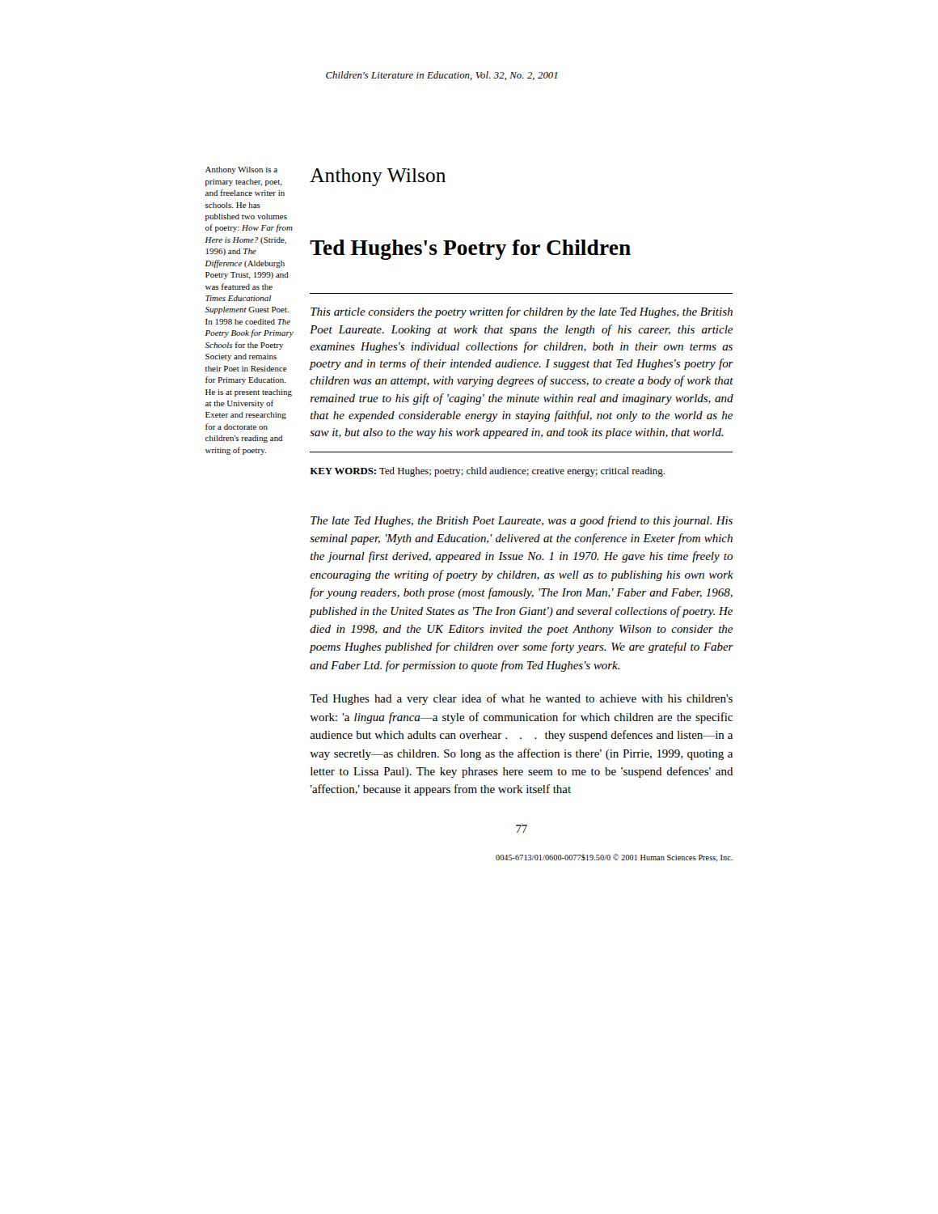Children's Literature in Education, Vol. 32, No. 2, 2001
Anthony Wilson is a primary teacher, poet, and freelance writer in schools. He has published two volumes of poetry: How Far from Here is Home? (Stride, 1996) and The Difference (Aldeburgh Poetry Trust, 1999) and was featured as the Times Educational Supplement Guest Poet. In 1998 he coedited The Poetry Book for Primary Schools for the Poetry Society and remains their Poet in Residence for Primary Education. He is at present teaching at the University of Exeter and researching for a doctorate on children's reading and writing of poetry.
Anthony Wilson
Ted Hughes's Poetry for Children
This article considers the poetry written for children by the late Ted Hughes, the British Poet Laureate. Looking at work that spans the length of his career, this article examines Hughes's individual collections for children, both in their own terms as poetry and in terms of their intended audience. I suggest that Ted Hughes's poetry for children was an attempt, with varying degrees of success, to create a body of work that remained true to his gift of 'caging' the minute within real and imaginary worlds, and that he expended considerable energy in staying faithful, not only to the world as he saw it, but also to the way his work appeared in, and took its place within, that world.
KEY WORDS: Ted Hughes; poetry; child audience; creative energy; critical reading.
The late Ted Hughes, the British Poet Laureate, was a good friend to this journal. His seminal paper, 'Myth and Education,' delivered at the conference in Exeter from which the journal first derived, appeared in Issue No. 1 in 1970. He gave his time freely to encouraging the writing of poetry by children, as well as to publishing his own work for young readers, both prose (most famously, 'The Iron Man,' Faber and Faber, 1968, published in the United States as 'The Iron Giant') and several collections of poetry. He died in 1998, and the UK Editors invited the poet Anthony Wilson to consider the poems Hughes published for children over some forty years. We are grateful to Faber and Faber Ltd. for permission to quote from Ted Hughes's work.
Ted Hughes had a very clear idea of what he wanted to achieve with his children's work: 'a lingua franca—a style of communication for which children are the specific audience but which adults can overhear . . . they suspend defences and listen—in a way secretly—as children. So long as the affection is there' (in Pirrie, 1999, quoting a letter to Lissa Paul). The key phrases here seem to me to be 'suspend defences' and 'affection,' because it appears from the work itself that
77
0045-6713/01/0600-0077$19.50/0 © 2001 Human Sciences Press, Inc.